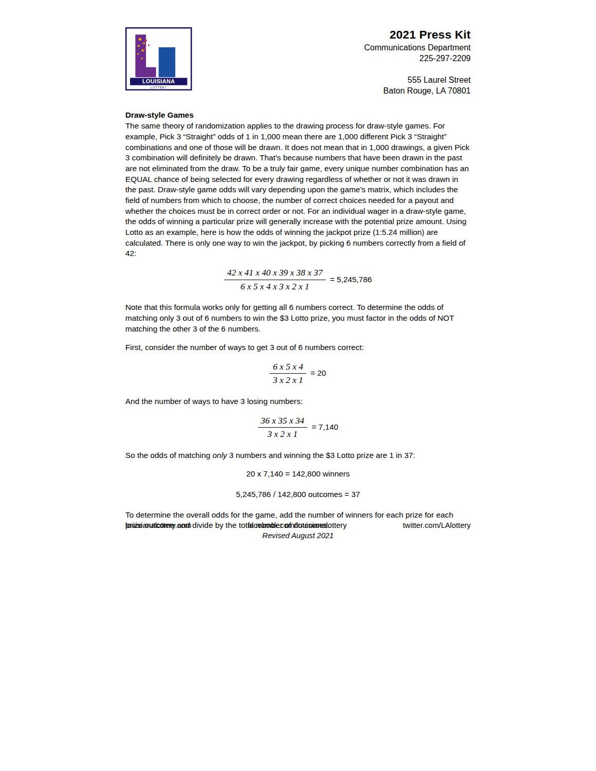Louisiana Lottery Corporation LOUISIANA LOTTERY
2021 Press Kit
Communications Department
225-297-2209
555 Laurel Street
Baton Rouge, LA 70801
Draw-style Games
The same theory of randomization applies to the drawing process for draw-style games. For example, Pick 3 “Straight” odds of 1 in 1,000 mean there are 1,000 different Pick 3 “Straight” combinations and one of those will be drawn. It does not mean that in 1,000 drawings, a given Pick 3 combination will definitely be drawn. That’s because numbers that have been drawn in the past are not eliminated from the draw. To be a truly fair game, every unique number combination has an EQUAL chance of being selected for every drawing regardless of whether or not it was drawn in the past. Draw-style game odds will vary depending upon the game’s matrix, which includes the field of numbers from which to choose, the number of correct choices needed for a payout and whether the choices must be in correct order or not. For an individual wager in a draw-style game, the odds of winning a particular prize will generally increase with the potential prize amount. Using Lotto as an example, here is how the odds of winning the jackpot prize (1:5.24 million) are calculated. There is only one way to win the jackpot, by picking 6 numbers correctly from a field of 42:
42 x 41 x 40 x 39 x 38 x 37 6 x 5 x 4 x 3 x 2 x 1 = 5,245,786
Note that this formula works only for getting all 6 numbers correct. To determine the odds of matching only 3 out of 6 numbers to win the $3 Lotto prize, you must factor in the odds of NOT matching the other 3 of the 6 numbers.
First, consider the number of ways to get 3 out of 6 numbers correct:
6 x 5 x 4 3 x 2 x 1 = 20
And the number of ways to have 3 losing numbers:
36 x 35 x 34 3 x 2 x 1 = 7,140
So the odds of matching only 3 numbers and winning the $3 Lotto prize are 1 in 37:
20 x 7,140 = 142,800 winners
5,245,786 / 142,800 outcomes = 37
To determine the overall odds for the game, add the number of winners for each prize for each prize outcome and divide by the total number of outcomes.
louisianalottery.com facebook.com/louisianalottery twitter.com/LAlottery
Revised August 2021